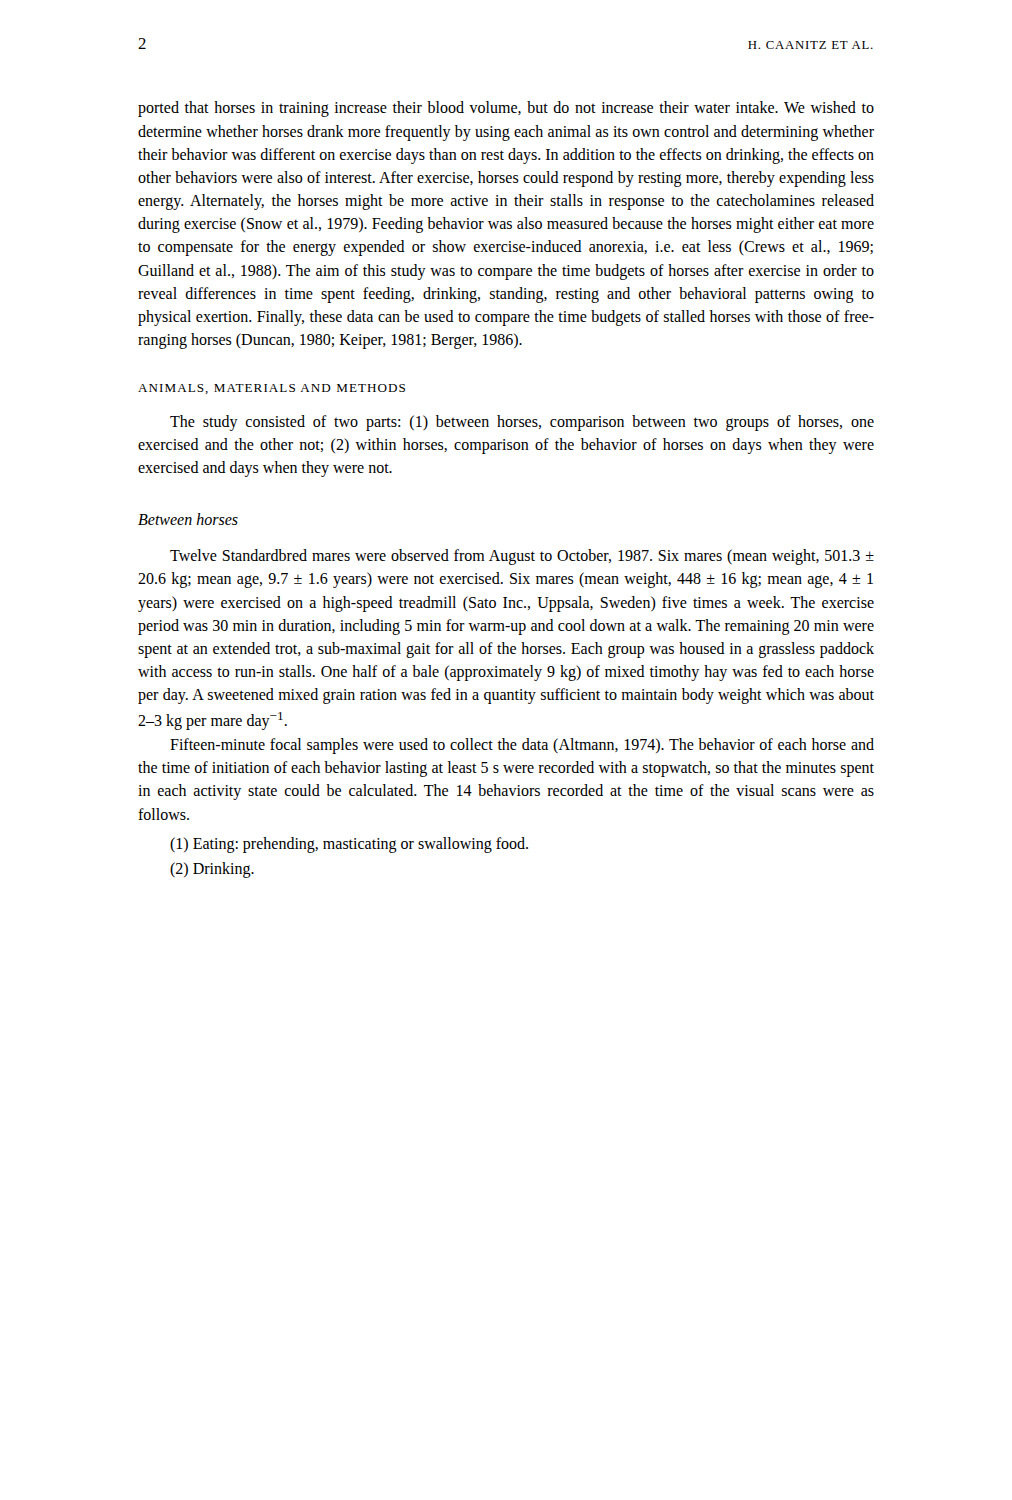2 H. CAANITZ ET AL.
ported that horses in training increase their blood volume, but do not increase their water intake. We wished to determine whether horses drank more frequently by using each animal as its own control and determining whether their behavior was different on exercise days than on rest days. In addition to the effects on drinking, the effects on other behaviors were also of interest. After exercise, horses could respond by resting more, thereby expending less energy. Alternately, the horses might be more active in their stalls in response to the catecholamines released during exercise (Snow et al., 1979). Feeding behavior was also measured because the horses might either eat more to compensate for the energy expended or show exercise-induced anorexia, i.e. eat less (Crews et al., 1969; Guilland et al., 1988). The aim of this study was to compare the time budgets of horses after exercise in order to reveal differences in time spent feeding, drinking, standing, resting and other behavioral patterns owing to physical exertion. Finally, these data can be used to compare the time budgets of stalled horses with those of free-ranging horses (Duncan, 1980; Keiper, 1981; Berger, 1986).
ANIMALS, MATERIALS AND METHODS
The study consisted of two parts: (1) between horses, comparison between two groups of horses, one exercised and the other not; (2) within horses, comparison of the behavior of horses on days when they were exercised and days when they were not.
Between horses
Twelve Standardbred mares were observed from August to October, 1987. Six mares (mean weight, 501.3 ± 20.6 kg; mean age, 9.7 ± 1.6 years) were not exercised. Six mares (mean weight, 448 ± 16 kg; mean age, 4 ± 1 years) were exercised on a high-speed treadmill (Sato Inc., Uppsala, Sweden) five times a week. The exercise period was 30 min in duration, including 5 min for warm-up and cool down at a walk. The remaining 20 min were spent at an extended trot, a sub-maximal gait for all of the horses. Each group was housed in a grassless paddock with access to run-in stalls. One half of a bale (approximately 9 kg) of mixed timothy hay was fed to each horse per day. A sweetened mixed grain ration was fed in a quantity sufficient to maintain body weight which was about 2–3 kg per mare day−1.
Fifteen-minute focal samples were used to collect the data (Altmann, 1974). The behavior of each horse and the time of initiation of each behavior lasting at least 5 s were recorded with a stopwatch, so that the minutes spent in each activity state could be calculated. The 14 behaviors recorded at the time of the visual scans were as follows.
(1) Eating: prehending, masticating or swallowing food.
(2) Drinking.